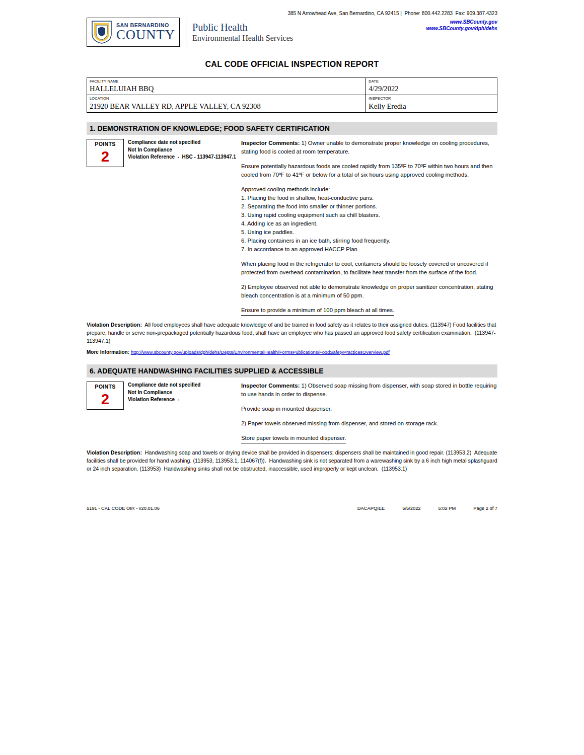385 N Arrowhead Ave, San Bernardino, CA 92415 | Phone: 800.442.2283 Fax: 909.387.4323
SAN BERNARDINO
COUNTY
Public Health
Environmental Health Services
www.SBCounty.gov
www.SBCounty.gov/dph/dehs
CAL CODE OFFICIAL INSPECTION REPORT
| FACILITY NAME HALLELUIAH BBQ | DATE 4/29/2022 |
| LOCATION 21920 BEAR VALLEY RD, APPLE VALLEY, CA 92308 | INSPECTOR Kelly Eredia |
1. DEMONSTRATION OF KNOWLEDGE; FOOD SAFETY CERTIFICATION
POINTS
2
Compliance date not specified
Not In Compliance
Violation Reference - HSC - 113947-113947.1
Inspector Comments: 1) Owner unable to demonstrate proper knowledge on cooling procedures, stating food is cooled at room temperature.
Ensure potentially hazardous foods are cooled rapidly from 135ºF to 70ºF within two hours and then cooled from 70ºF to 41ºF or below for a total of six hours using approved cooling methods.
Approved cooling methods include:
1. Placing the food in shallow, heat-conductive pans.
2. Separating the food into smaller or thinner portions.
3. Using rapid cooling equipment such as chill blasters.
4. Adding ice as an ingredient.
5. Using ice paddles.
6. Placing containers in an ice bath, stirring food frequently.
7. In accordance to an approved HACCP Plan
When placing food in the refrigerator to cool, containers should be loosely covered or uncovered if protected from overhead contamination, to facilitate heat transfer from the surface of the food.
2) Employee observed not able to demonstrate knowledge on proper sanitizer concentration, stating bleach concentration is at a minimum of 50 ppm.
Ensure to provide a minimum of 100 ppm bleach at all times.
Violation Description: All food employees shall have adequate knowledge of and be trained in food safety as it relates to their assigned duties. (113947) Food facilities that prepare, handle or serve non-prepackaged potentially hazardous food, shall have an employee who has passed an approved food safety certification examination. (113947-113947.1)
More Information: http://www.sbcounty.gov/uploads/dph/dehs/Depts/EnvironmentalHealth/FormsPublications/FoodSafetyPracticesOverview.pdf
6. ADEQUATE HANDWASHING FACILITIES SUPPLIED & ACCESSIBLE
POINTS
2
Compliance date not specified
Not In Compliance
Violation Reference -
Inspector Comments: 1) Observed soap missing from dispenser, with soap stored in bottle requiring to use hands in order to dispense.
Provide soap in mounted dispenser.
2) Paper towels observed missing from dispenser, and stored on storage rack.
Store paper towels in mounted dispenser.
Violation Description: Handwashing soap and towels or drying device shall be provided in dispensers; dispensers shall be maintained in good repair. (113953.2) Adequate facilities shall be provided for hand washing. (113953, 113953.1, 114067(f)). Handwashing sink is not separated from a warewashing sink by a 6 inch high metal splashguard or 24 inch separation. (113953) Handwashing sinks shall not be obstructed, inaccessible, used improperly or kept unclean. (113953.1)
5191 - CAL CODE OIR - v20.01.06
DACAPQIEE 5/5/2022 5:02 PM Page 2 of 7